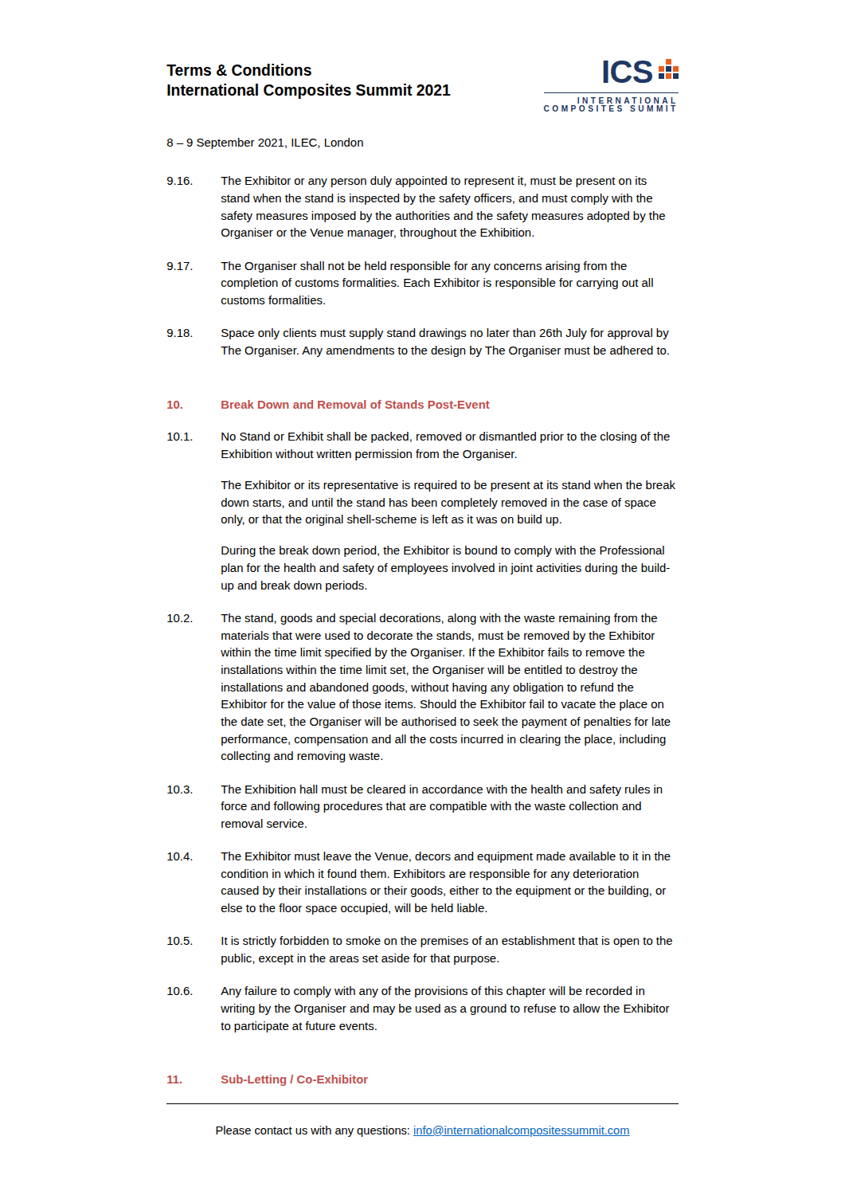Terms & Conditions
International Composites Summit 2021
ICS
INTERNATIONAL
COMPOSITES SUMMIT
8 – 9 September 2021, ILEC, London
9.16.
The Exhibitor or any person duly appointed to represent it, must be present on its stand when the stand is inspected by the safety officers, and must comply with the safety measures imposed by the authorities and the safety measures adopted by the Organiser or the Venue manager, throughout the Exhibition.
9.17.
The Organiser shall not be held responsible for any concerns arising from the completion of customs formalities. Each Exhibitor is responsible for carrying out all customs formalities.
9.18.
Space only clients must supply stand drawings no later than 26th July for approval by The Organiser. Any amendments to the design by The Organiser must be adhered to.
10.
Break Down and Removal of Stands Post-Event
10.1.
No Stand or Exhibit shall be packed, removed or dismantled prior to the closing of the Exhibition without written permission from the Organiser.
The Exhibitor or its representative is required to be present at its stand when the break down starts, and until the stand has been completely removed in the case of space only, or that the original shell-scheme is left as it was on build up.
During the break down period, the Exhibitor is bound to comply with the Professional plan for the health and safety of employees involved in joint activities during the build-up and break down periods.
10.2.
The stand, goods and special decorations, along with the waste remaining from the materials that were used to decorate the stands, must be removed by the Exhibitor within the time limit specified by the Organiser. If the Exhibitor fails to remove the installations within the time limit set, the Organiser will be entitled to destroy the installations and abandoned goods, without having any obligation to refund the Exhibitor for the value of those items. Should the Exhibitor fail to vacate the place on the date set, the Organiser will be authorised to seek the payment of penalties for late performance, compensation and all the costs incurred in clearing the place, including collecting and removing waste.
10.3.
The Exhibition hall must be cleared in accordance with the health and safety rules in force and following procedures that are compatible with the waste collection and removal service.
10.4.
The Exhibitor must leave the Venue, decors and equipment made available to it in the condition in which it found them. Exhibitors are responsible for any deterioration caused by their installations or their goods, either to the equipment or the building, or else to the floor space occupied, will be held liable.
10.5.
It is strictly forbidden to smoke on the premises of an establishment that is open to the public, except in the areas set aside for that purpose.
10.6.
Any failure to comply with any of the provisions of this chapter will be recorded in writing by the Organiser and may be used as a ground to refuse to allow the Exhibitor to participate at future events.
11.
Sub-Letting / Co-Exhibitor
Please contact us with any questions: info@internationalcompositessummit.com